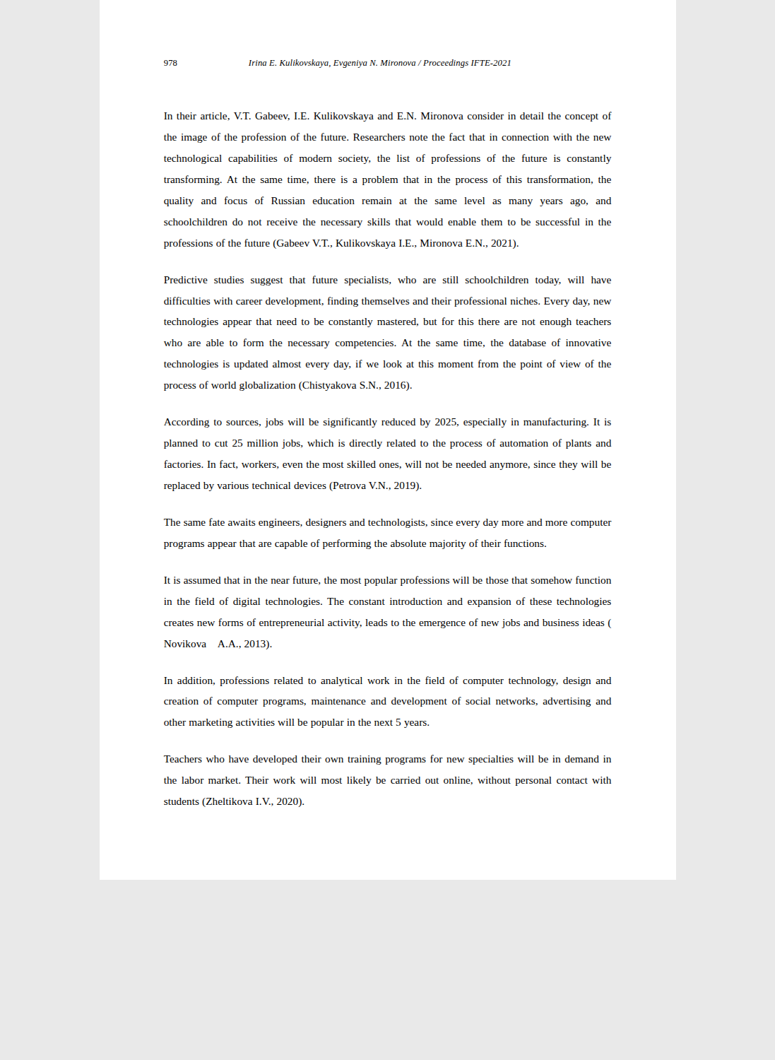978 Irina E. Kulikovskaya, Evgeniya N. Mironova / Proceedings IFTE-2021
In their article, V.T. Gabeev, I.E. Kulikovskaya and E.N. Mironova consider in detail the concept of the image of the profession of the future. Researchers note the fact that in connection with the new technological capabilities of modern society, the list of professions of the future is constantly transforming. At the same time, there is a problem that in the process of this transformation, the quality and focus of Russian education remain at the same level as many years ago, and schoolchildren do not receive the necessary skills that would enable them to be successful in the professions of the future (Gabeev V.T., Kulikovskaya I.E., Mironova E.N., 2021).
Predictive studies suggest that future specialists, who are still schoolchildren today, will have difficulties with career development, finding themselves and their professional niches. Every day, new technologies appear that need to be constantly mastered, but for this there are not enough teachers who are able to form the necessary competencies. At the same time, the database of innovative technologies is updated almost every day, if we look at this moment from the point of view of the process of world globalization (Chistyakova S.N., 2016).
According to sources, jobs will be significantly reduced by 2025, especially in manufacturing. It is planned to cut 25 million jobs, which is directly related to the process of automation of plants and factories. In fact, workers, even the most skilled ones, will not be needed anymore, since they will be replaced by various technical devices (Petrova V.N., 2019).
The same fate awaits engineers, designers and technologists, since every day more and more computer programs appear that are capable of performing the absolute majority of their functions.
It is assumed that in the near future, the most popular professions will be those that somehow function in the field of digital technologies. The constant introduction and expansion of these technologies creates new forms of entrepreneurial activity, leads to the emergence of new jobs and business ideas ( Novikova A.A., 2013).
In addition, professions related to analytical work in the field of computer technology, design and creation of computer programs, maintenance and development of social networks, advertising and other marketing activities will be popular in the next 5 years.
Teachers who have developed their own training programs for new specialties will be in demand in the labor market. Their work will most likely be carried out online, without personal contact with students (Zheltikova I.V., 2020).